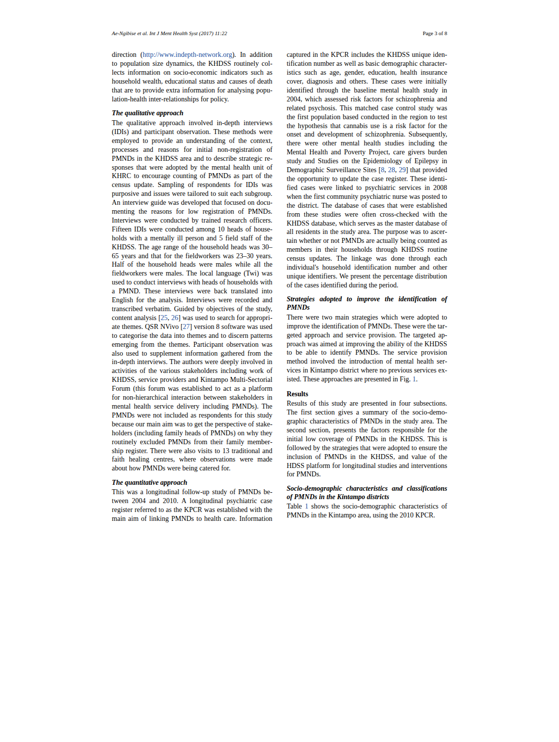Ae-Ngibise et al. Int J Ment Health Syst (2017) 11:22
Page 3 of 8
direction (http://www.indepth-network.org). In addition to population size dynamics, the KHDSS routinely collects information on socio-economic indicators such as household wealth, educational status and causes of death that are to provide extra information for analysing population-health inter-relationships for policy.
The qualitative approach
The qualitative approach involved in-depth interviews (IDIs) and participant observation. These methods were employed to provide an understanding of the context, processes and reasons for initial non-registration of PMNDs in the KHDSS area and to describe strategic responses that were adopted by the mental health unit of KHRC to encourage counting of PMNDs as part of the census update. Sampling of respondents for IDIs was purposive and issues were tailored to suit each subgroup. An interview guide was developed that focused on documenting the reasons for low registration of PMNDs. Interviews were conducted by trained research officers. Fifteen IDIs were conducted among 10 heads of households with a mentally ill person and 5 field staff of the KHDSS. The age range of the household heads was 30–65 years and that for the fieldworkers was 23–30 years. Half of the household heads were males while all the fieldworkers were males. The local language (Twi) was used to conduct interviews with heads of households with a PMND. These interviews were back translated into English for the analysis. Interviews were recorded and transcribed verbatim. Guided by objectives of the study, content analysis [25, 26] was used to search for appropriate themes. QSR NVivo [27] version 8 software was used to categorise the data into themes and to discern patterns emerging from the themes. Participant observation was also used to supplement information gathered from the in-depth interviews. The authors were deeply involved in activities of the various stakeholders including work of KHDSS, service providers and Kintampo Multi-Sectorial Forum (this forum was established to act as a platform for non-hierarchical interaction between stakeholders in mental health service delivery including PMNDs). The PMNDs were not included as respondents for this study because our main aim was to get the perspective of stakeholders (including family heads of PMNDs) on why they routinely excluded PMNDs from their family membership register. There were also visits to 13 traditional and faith healing centres, where observations were made about how PMNDs were being catered for.
The quantitative approach
This was a longitudinal follow-up study of PMNDs between 2004 and 2010. A longitudinal psychiatric case register referred to as the KPCR was established with the main aim of linking PMNDs to health care. Information captured in the KPCR includes the KHDSS unique identification number as well as basic demographic characteristics such as age, gender, education, health insurance cover, diagnosis and others. These cases were initially identified through the baseline mental health study in 2004, which assessed risk factors for schizophrenia and related psychosis. This matched case control study was the first population based conducted in the region to test the hypothesis that cannabis use is a risk factor for the onset and development of schizophrenia. Subsequently, there were other mental health studies including the Mental Health and Poverty Project, care givers burden study and Studies on the Epidemiology of Epilepsy in Demographic Surveillance Sites [8, 28, 29] that provided the opportunity to update the case register. These identified cases were linked to psychiatric services in 2008 when the first community psychiatric nurse was posted to the district. The database of cases that were established from these studies were often cross-checked with the KHDSS database, which serves as the master database of all residents in the study area. The purpose was to ascertain whether or not PMNDs are actually being counted as members in their households through KHDSS routine census updates. The linkage was done through each individual's household identification number and other unique identifiers. We present the percentage distribution of the cases identified during the period.
Strategies adopted to improve the identification of PMNDs
There were two main strategies which were adopted to improve the identification of PMNDs. These were the targeted approach and service provision. The targeted approach was aimed at improving the ability of the KHDSS to be able to identify PMNDs. The service provision method involved the introduction of mental health services in Kintampo district where no previous services existed. These approaches are presented in Fig. 1.
Results
Results of this study are presented in four subsections. The first section gives a summary of the socio-demographic characteristics of PMNDs in the study area. The second section, presents the factors responsible for the initial low coverage of PMNDs in the KHDSS. This is followed by the strategies that were adopted to ensure the inclusion of PMNDs in the KHDSS, and value of the HDSS platform for longitudinal studies and interventions for PMNDs.
Socio-demographic characteristics and classifications of PMNDs in the Kintampo districts
Table 1 shows the socio-demographic characteristics of PMNDs in the Kintampo area, using the 2010 KPCR.